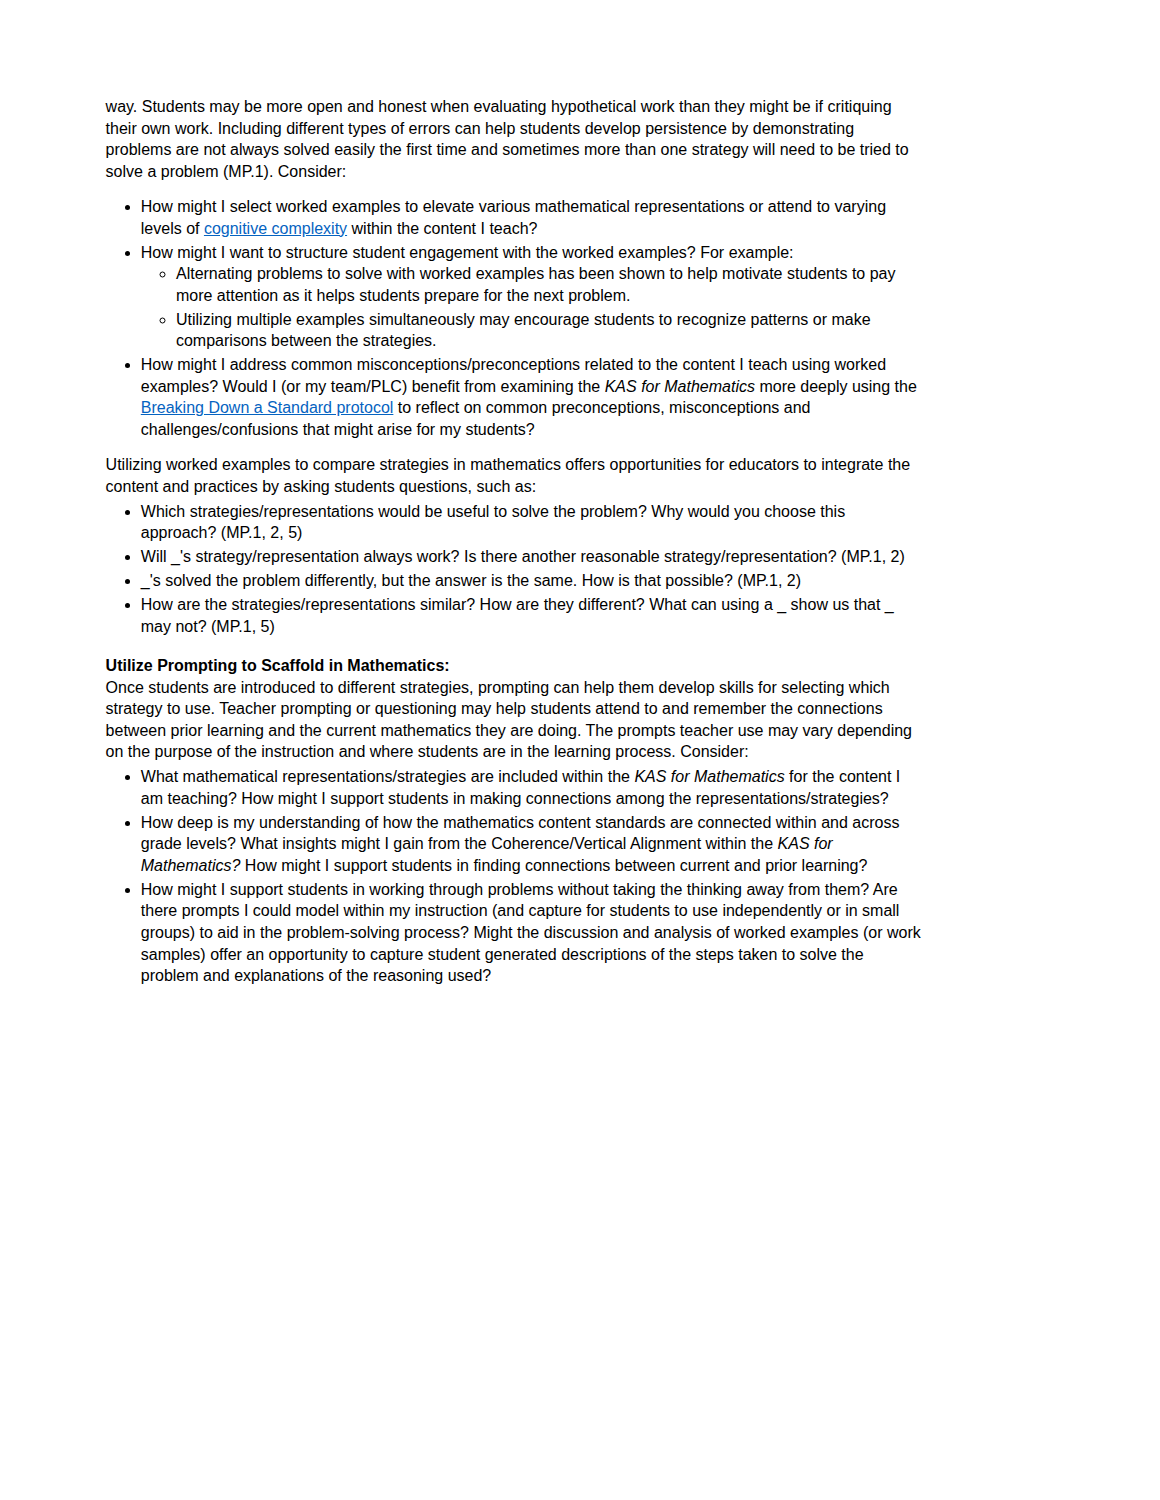way. Students may be more open and honest when evaluating hypothetical work than they might be if critiquing their own work. Including different types of errors can help students develop persistence by demonstrating problems are not always solved easily the first time and sometimes more than one strategy will need to be tried to solve a problem (MP.1). Consider:
How might I select worked examples to elevate various mathematical representations or attend to varying levels of cognitive complexity within the content I teach?
How might I want to structure student engagement with the worked examples? For example:
Alternating problems to solve with worked examples has been shown to help motivate students to pay more attention as it helps students prepare for the next problem.
Utilizing multiple examples simultaneously may encourage students to recognize patterns or make comparisons between the strategies.
How might I address common misconceptions/preconceptions related to the content I teach using worked examples? Would I (or my team/PLC) benefit from examining the KAS for Mathematics more deeply using the Breaking Down a Standard protocol to reflect on common preconceptions, misconceptions and challenges/confusions that might arise for my students?
Utilizing worked examples to compare strategies in mathematics offers opportunities for educators to integrate the content and practices by asking students questions, such as:
Which strategies/representations would be useful to solve the problem? Why would you choose this approach? (MP.1, 2, 5)
Will _'s strategy/representation always work? Is there another reasonable strategy/representation? (MP.1, 2)
_'s solved the problem differently, but the answer is the same. How is that possible? (MP.1, 2)
How are the strategies/representations similar? How are they different? What can using a _ show us that _ may not? (MP.1, 5)
Utilize Prompting to Scaffold in Mathematics:
Once students are introduced to different strategies, prompting can help them develop skills for selecting which strategy to use. Teacher prompting or questioning may help students attend to and remember the connections between prior learning and the current mathematics they are doing. The prompts teacher use may vary depending on the purpose of the instruction and where students are in the learning process. Consider:
What mathematical representations/strategies are included within the KAS for Mathematics for the content I am teaching? How might I support students in making connections among the representations/strategies?
How deep is my understanding of how the mathematics content standards are connected within and across grade levels? What insights might I gain from the Coherence/Vertical Alignment within the KAS for Mathematics? How might I support students in finding connections between current and prior learning?
How might I support students in working through problems without taking the thinking away from them? Are there prompts I could model within my instruction (and capture for students to use independently or in small groups) to aid in the problem-solving process? Might the discussion and analysis of worked examples (or work samples) offer an opportunity to capture student generated descriptions of the steps taken to solve the problem and explanations of the reasoning used?